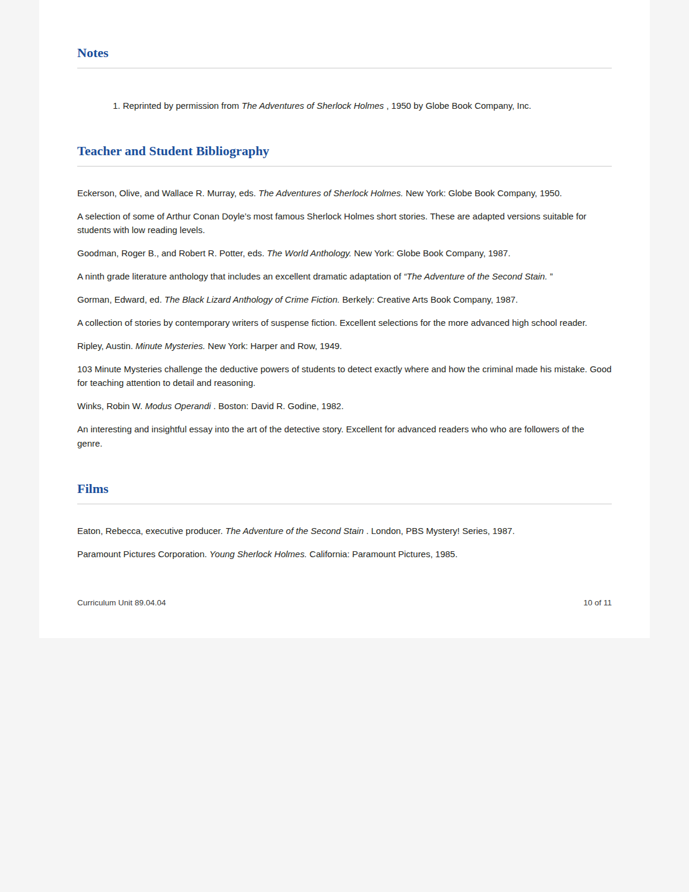Notes
1. Reprinted by permission from The Adventures of Sherlock Holmes , 1950 by Globe Book Company, Inc.
Teacher and Student Bibliography
Eckerson, Olive, and Wallace R. Murray, eds. The Adventures of Sherlock Holmes. New York: Globe Book Company, 1950.
A selection of some of Arthur Conan Doyle’s most famous Sherlock Holmes short stories. These are adapted versions suitable for students with low reading levels.
Goodman, Roger B., and Robert R. Potter, eds. The World Anthology. New York: Globe Book Company, 1987.
A ninth grade literature anthology that includes an excellent dramatic adaptation of “The Adventure of the Second Stain. ”
Gorman, Edward, ed. The Black Lizard Anthology of Crime Fiction. Berkely: Creative Arts Book Company, 1987.
A collection of stories by contemporary writers of suspense fiction. Excellent selections for the more advanced high school reader.
Ripley, Austin. Minute Mysteries. New York: Harper and Row, 1949.
103 Minute Mysteries challenge the deductive powers of students to detect exactly where and how the criminal made his mistake. Good for teaching attention to detail and reasoning.
Winks, Robin W. Modus Operandi . Boston: David R. Godine, 1982.
An interesting and insightful essay into the art of the detective story. Excellent for advanced readers who who are followers of the genre.
Films
Eaton, Rebecca, executive producer. The Adventure of the Second Stain . London, PBS Mystery! Series, 1987.
Paramount Pictures Corporation. Young Sherlock Holmes. California: Paramount Pictures, 1985.
Curriculum Unit 89.04.04
10 of 11